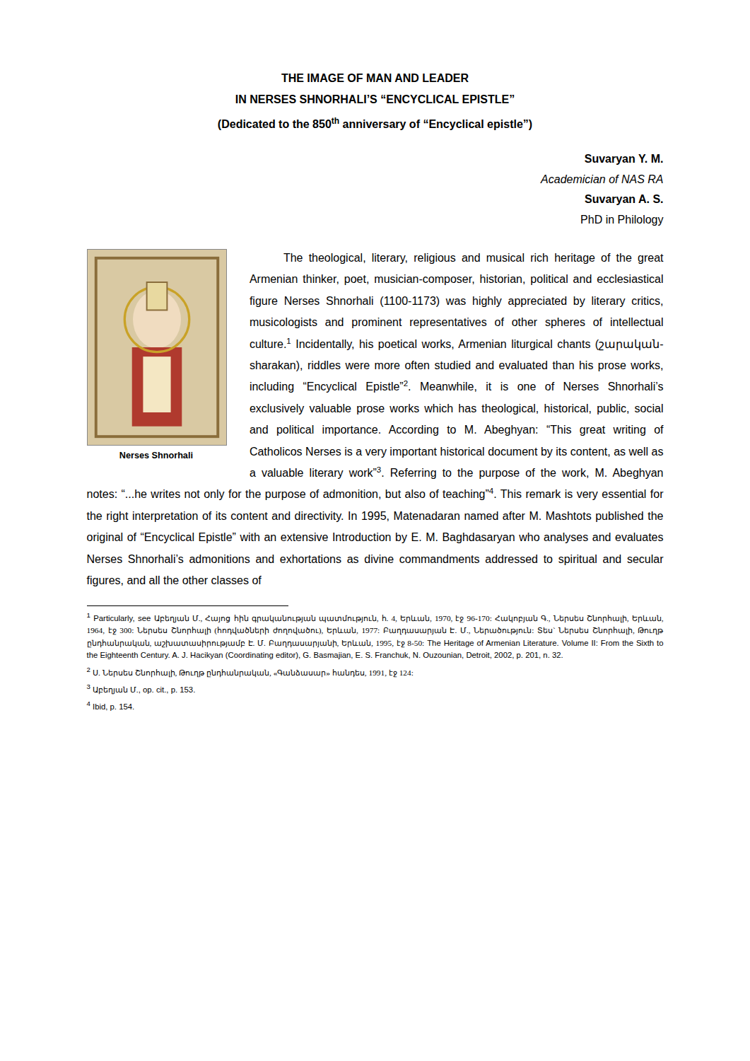THE IMAGE OF MAN AND LEADER
IN NERSES SHNORHALI’S “ENCYCLICAL EPISTLE”
(Dedicated to the 850th anniversary of “Encyclical epistle”)
Suvaryan Y. M.
Academician of NAS RA
Suvaryan A. S.
PhD in Philology
Nerses Shnorhali
The theological, literary, religious and musical rich heritage of the great Armenian thinker, poet, musician-composer, historian, political and ecclesiastical figure Nerses Shnorhali (1100-1173) was highly appreciated by literary critics, musicologists and prominent representatives of other spheres of intellectual culture.1 Incidentally, his poetical works, Armenian liturgical chants (շարական-sharakan), riddles were more often studied and evaluated than his prose works, including “Encyclical Epistle”2. Meanwhile, it is one of Nerses Shnorhali’s exclusively valuable prose works which has theological, historical, public, social and political importance. According to M. Abeghyan: “This great writing of Catholicos Nerses is a very important historical document by its content, as well as a valuable literary work”3. Referring to the purpose of the work, M. Abeghyan notes: “...he writes not only for the purpose of admonition, but also of teaching”4. This remark is very essential for the right interpretation of its content and directivity. In 1995, Matenadaran named after M. Mashtots published the original of “Encyclical Epistle” with an extensive Introduction by E. M. Baghdasaryan who analyses and evaluates Nerses Shnorhali’s admonitions and exhortations as divine commandments addressed to spiritual and secular figures, and all the other classes of
1 Particularly, see Աբեղյան Մ., Հայոց հին գրականության պատմություն, հ. 4, Երևան, 1970, էջ 96-170: Հակոբյան Գ., Ներսես Շնորհալի, Երևան, 1964, էջ 300: Ներսես Շնորհալի (հոդվածների ժողովածու), Երևան, 1977: Բաղդասարյան Է. Մ., Ներածություն: Տես` Ներսես Շնորհալի, Թուղթ ընդհանրական, աշխատասիրությամբ Է. Մ. Բաղդասարյանի, Երևան, 1995, էջ 8-50: The Heritage of Armenian Literature. Volume II: From the Sixth to the Eighteenth Century. A. J. Hacikyan (Coordinating editor), G. Basmajian, E. S. Franchuk, N. Ouzounian, Detroit, 2002, p. 201, n. 32.
2 Ս. Ներսես Շնորհալի, Թուղթ ընդհանրական, «Գանձասար» հանդես, 1991, էջ 124:
3 Աբեղյան Մ., op. cit., p. 153.
4 Ibid, p. 154.